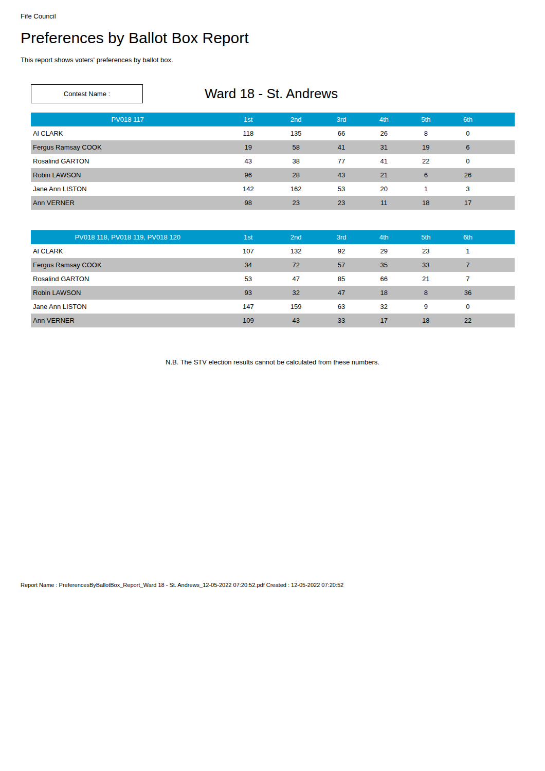Fife Council
Preferences by Ballot Box Report
This report shows voters' preferences by ballot box.
Contest Name :
Ward 18 - St. Andrews
| PV018 117 | 1st | 2nd | 3rd | 4th | 5th | 6th | | |
| --- | --- | --- | --- | --- | --- | --- | --- | --- |
| Al CLARK | 118 | 135 | 66 | 26 | 8 | 0 | | |
| Fergus Ramsay COOK | 19 | 58 | 41 | 31 | 19 | 6 | | |
| Rosalind GARTON | 43 | 38 | 77 | 41 | 22 | 0 | | |
| Robin LAWSON | 96 | 28 | 43 | 21 | 6 | 26 | | |
| Jane Ann LISTON | 142 | 162 | 53 | 20 | 1 | 3 | | |
| Ann VERNER | 98 | 23 | 23 | 11 | 18 | 17 | | |
| PV018 118, PV018 119, PV018 120 | 1st | 2nd | 3rd | 4th | 5th | 6th | | |
| --- | --- | --- | --- | --- | --- | --- | --- | --- |
| Al CLARK | 107 | 132 | 92 | 29 | 23 | 1 | | |
| Fergus Ramsay COOK | 34 | 72 | 57 | 35 | 33 | 7 | | |
| Rosalind GARTON | 53 | 47 | 85 | 66 | 21 | 7 | | |
| Robin LAWSON | 93 | 32 | 47 | 18 | 8 | 36 | | |
| Jane Ann LISTON | 147 | 159 | 63 | 32 | 9 | 0 | | |
| Ann VERNER | 109 | 43 | 33 | 17 | 18 | 22 | | |
N.B. The STV election results cannot be calculated from these numbers.
Report Name : PreferencesByBallotBox_Report_Ward 18 - St. Andrews_12-05-2022 07:20:52.pdf Created : 12-05-2022 07:20:52